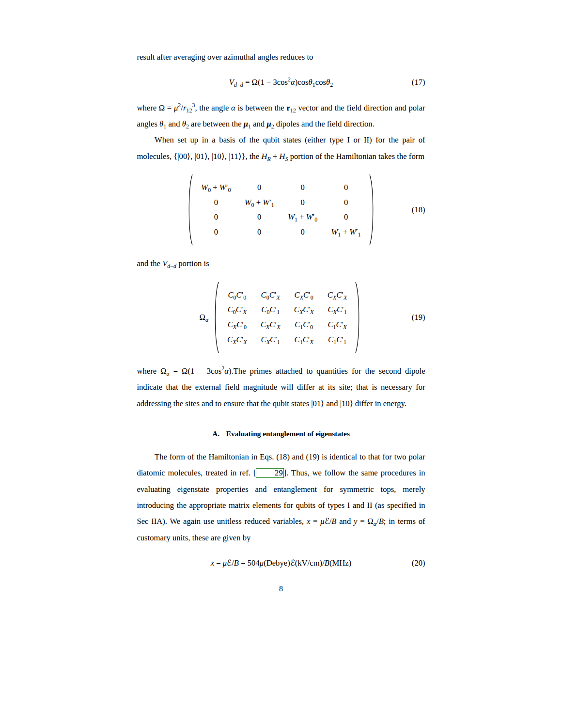result after averaging over azimuthal angles reduces to
Vd−d = Ω(1 − 3cos2α)cosθ1cosθ2
(17)
where Ω = μ2/r123, the angle α is between the r12 vector and the field direction and polar angles θ1 and θ2 are between the μ1 and μ2 dipoles and the field direction.
When set up in a basis of the qubit states (either type I or II) for the pair of molecules, {|00⟩, |01⟩, |10⟩, |11⟩}, the HR + HS portion of the Hamiltonian takes the form
| W 0 + W ′ 0 | 0 | 0 | 0 |
| 0 | W 0 + W ′ 1 | 0 | 0 |
| 0 | 0 | W 1 + W ′ 0 | 0 |
| 0 | 0 | 0 | W 1 + W ′ 1 |
(18)
and the Vd−d portion is
Ωα
| C 0 C ′ 0 | C 0 C ′ X | C X C ′ 0 | C X C ′ X |
| C 0 C ′ X | C 0 C ′ 1 | C X C ′ X | C X C ′ 1 |
| C X C ′ 0 | C X C ′ X | C 1 C ′ 0 | C 1 C ′ X |
| C X C ′ X | C X C ′ 1 | C 1 C ′ X | C 1 C ′ 1 |
(19)
where Ωα = Ω(1 − 3cos2α).The primes attached to quantities for the second dipole indicate that the external field magnitude will differ at its site; that is necessary for addressing the sites and to ensure that the qubit states |01⟩ and |10⟩ differ in energy.
A. Evaluating entanglement of eigenstates
The form of the Hamiltonian in Eqs. (18) and (19) is identical to that for two polar diatomic molecules, treated in ref. [29]. Thus, we follow the same procedures in evaluating eigenstate properties and entanglement for symmetric tops, merely introducing the appropriate matrix elements for qubits of types I and II (as specified in Sec IIA). We again use unitless reduced variables, x = μ ℰ/B and y = Ωα/B; in terms of customary units, these are given by
x = μ ℰ/B = 504μ(Debye)ℰ(kV/cm)/B(MHz)
(20)
8